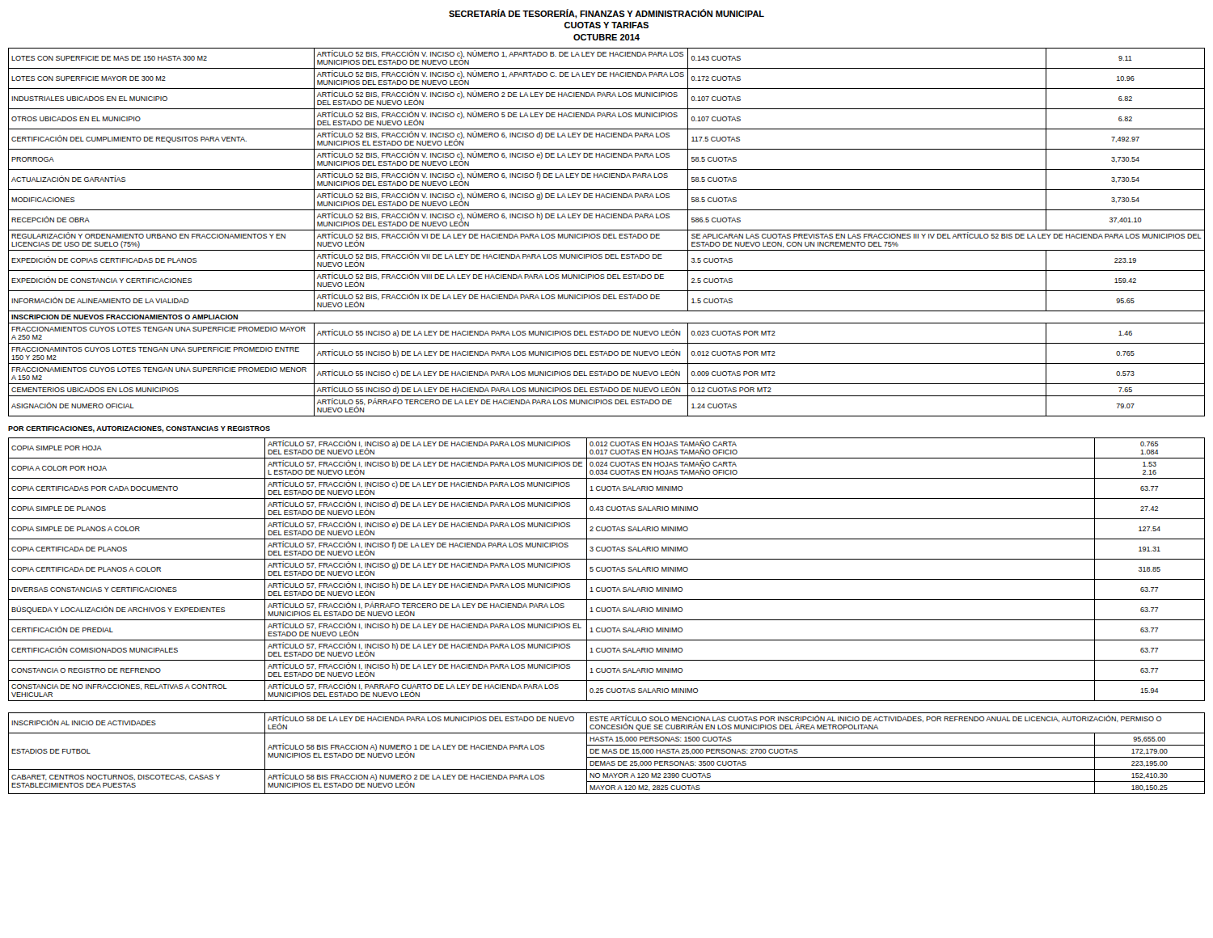SECRETARÍA DE TESORERÍA, FINANZAS Y ADMINISTRACIÓN MUNICIPAL
CUOTAS Y TARIFAS
OCTUBRE 2014
| LOTES CON SUPERFICIE DE MAS DE 150 HASTA 300 M2 | ARTÍCULO 52 BIS, FRACCIÓN V. INCISO c), NÚMERO 1, APARTADO B. DE LA LEY DE HACIENDA PARA LOS MUNICIPIOS DEL ESTADO DE NUEVO LEÓN | 0.143 CUOTAS | 9.11 |
| LOTES CON SUPERFICIE MAYOR DE 300 M2 | ARTÍCULO 52 BIS, FRACCIÓN V. INCISO c), NÚMERO 1, APARTADO C. DE LA LEY DE HACIENDA PARA LOS MUNICIPIOS DEL ESTADO DE NUEVO LEÓN | 0.172 CUOTAS | 10.96 |
| INDUSTRIALES UBICADOS EN EL MUNICIPIO | ARTÍCULO 52 BIS, FRACCIÓN V. INCISO c), NÚMERO 2 DE LA LEY DE HACIENDA PARA LOS MUNICIPIOS DEL ESTADO DE NUEVO LEÓN | 0.107 CUOTAS | 6.82 |
| OTROS UBICADOS EN EL MUNICIPIO | ARTÍCULO 52 BIS, FRACCIÓN V. INCISO c), NÚMERO 5 DE LA LEY DE HACIENDA PARA LOS MUNICIPIOS DEL ESTADO DE NUEVO LEÓN | 0.107 CUOTAS | 6.82 |
| CERTIFICACIÓN DEL CUMPLIMIENTO DE REQUSITOS PARA VENTA. | ARTÍCULO 52 BIS, FRACCIÓN V. INCISO c), NÚMERO 6, INCISO d) DE LA LEY DE HACIENDA PARA LOS MUNICIPIOS EL ESTADO DE NUEVO LEÓN | 117.5 CUOTAS | 7,492.97 |
| PRORROGA | ARTÍCULO 52 BIS, FRACCIÓN V. INCISO c), NÚMERO 6, INCISO e) DE LA LEY DE HACIENDA PARA LOS MUNICIPIOS DEL ESTADO DE NUEVO LEÓN | 58.5 CUOTAS | 3,730.54 |
| ACTUALIZACIÓN DE GARANTÍAS | ARTÍCULO 52 BIS, FRACCIÓN V. INCISO c), NÚMERO 6, INCISO f) DE LA LEY DE HACIENDA PARA LOS MUNICIPIOS DEL ESTADO DE NUEVO LEÓN | 58.5 CUOTAS | 3,730.54 |
| MODIFICACIONES | ARTÍCULO 52 BIS, FRACCIÓN V. INCISO c), NÚMERO 6, INCISO g) DE LA LEY DE HACIENDA PARA LOS MUNICIPIOS DEL ESTADO DE NUEVO LEÓN | 58.5 CUOTAS | 3,730.54 |
| RECEPCIÓN DE OBRA | ARTÍCULO 52 BIS, FRACCIÓN V. INCISO c), NÚMERO 6, INCISO h) DE LA LEY DE HACIENDA PARA LOS MUNICIPIOS DEL ESTADO DE NUEVO LEÓN | 586.5 CUOTAS | 37,401.10 |
| REGULARIZACIÓN Y ORDENAMIENTO URBANO EN FRACCIONAMIENTOS Y EN LICENCIAS DE USO DE SUELO (75%) | ARTÍCULO 52 BIS, FRACCIÓN VI DE LA LEY DE HACIENDA PARA LOS MUNICIPIOS DEL ESTADO DE NUEVO LEÓN | SE APLICARAN LAS CUOTAS PREVISTAS EN LAS FRACCIONES III Y IV DEL ARTÍCULO 52 BIS DE LA LEY DE HACIENDA PARA LOS MUNICIPIOS DEL ESTADO DE NUEVO LEON, CON UN INCREMENTO DEL 75% |
| EXPEDICIÓN DE COPIAS CERTIFICADAS DE PLANOS | ARTÍCULO 52 BIS, FRACCIÓN VII DE LA LEY DE HACIENDA PARA LOS MUNICIPIOS DEL ESTADO DE NUEVO LEÓN | 3.5 CUOTAS | 223.19 |
| EXPEDICIÓN DE CONSTANCIA Y CERTIFICACIONES | ARTÍCULO 52 BIS, FRACCIÓN VIII DE LA LEY DE HACIENDA PARA LOS MUNICIPIOS DEL ESTADO DE NUEVO LEÓN | 2.5 CUOTAS | 159.42 |
| INFORMACIÓN DE ALINEAMIENTO DE LA VIALIDAD | ARTÍCULO 52 BIS, FRACCIÓN IX DE LA LEY DE HACIENDA PARA LOS MUNICIPIOS DEL ESTADO DE NUEVO LEÓN | 1.5 CUOTAS | 95.65 |
| INSCRIPCION DE NUEVOS FRACCIONAMIENTOS O AMPLIACION |
| FRACCIONAMIENTOS CUYOS LOTES TENGAN UNA SUPERFICIE PROMEDIO MAYOR A 250 M2 | ARTÍCULO 55 INCISO a) DE LA LEY DE HACIENDA PARA LOS MUNICIPIOS DEL ESTADO DE NUEVO LEÓN | 0.023 CUOTAS POR MT2 | 1.46 |
| FRACCIONAMINTOS CUYOS LOTES TENGAN UNA SUPERFICIE PROMEDIO ENTRE 150 Y 250 M2 | ARTÍCULO 55 INCISO b) DE LA LEY DE HACIENDA PARA LOS MUNICIPIOS DEL ESTADO DE NUEVO LEÓN | 0.012 CUOTAS POR MT2 | 0.765 |
| FRACCIONAMIENTOS CUYOS LOTES TENGAN UNA SUPERFICIE PROMEDIO MENOR A 150 M2 | ARTÍCULO 55 INCISO c) DE LA LEY DE HACIENDA PARA LOS MUNICIPIOS DEL ESTADO DE NUEVO LEÓN | 0.009 CUOTAS POR MT2 | 0.573 |
| CEMENTERIOS UBICADOS EN LOS MUNICIPIOS | ARTÍCULO 55 INCISO d) DE LA LEY DE HACIENDA PARA LOS MUNICIPIOS DEL ESTADO DE NUEVO LEÓN | 0.12 CUOTAS POR MT2 | 7.65 |
| ASIGNACIÓN DE NUMERO OFICIAL | ARTÍCULO 55, PÁRRAFO TERCERO DE LA LEY DE HACIENDA PARA LOS MUNICIPIOS DEL ESTADO DE NUEVO LEÓN | 1.24 CUOTAS | 79.07 |
POR CERTIFICACIONES, AUTORIZACIONES, CONSTANCIAS Y REGISTROS
| COPIA SIMPLE POR HOJA | ARTÍCULO 57, FRACCIÓN I, INCISO a) DE LA LEY DE HACIENDA PARA LOS MUNICIPIOS DEL ESTADO DE NUEVO LEÓN | 0.012 CUOTAS EN HOJAS TAMAÑO CARTA 0.017 CUOTAS EN HOJAS TAMAÑO OFICIO | 0.765 1.084 |
| COPIA A COLOR POR HOJA | ARTÍCULO 57, FRACCIÓN I, INCISO b) DE LA LEY DE HACIENDA PARA LOS MUNICIPIOS DE L ESTADO DE NUEVO LEÓN | 0.024 CUOTAS EN HOJAS TAMAÑO CARTA 0.034 CUOTAS EN HOJAS TAMAÑO OFICIO | 1.53 2.16 |
| COPIA CERTIFICADAS POR CADA DOCUMENTO | ARTÍCULO 57, FRACCIÓN I, INCISO c) DE LA LEY DE HACIENDA PARA LOS MUNICIPIOS DEL ESTADO DE NUEVO LEÓN | 1 CUOTA SALARIO MINIMO | 63.77 |
| COPIA SIMPLE DE PLANOS | ARTÍCULO 57, FRACCIÓN I, INCISO d) DE LA LEY DE HACIENDA PARA LOS MUNICIPIOS DEL ESTADO DE NUEVO LEÓN | 0.43 CUOTAS SALARIO MINIMO | 27.42 |
| COPIA SIMPLE DE PLANOS A COLOR | ARTÍCULO 57, FRACCIÓN I, INCISO e) DE LA LEY DE HACIENDA PARA LOS MUNICIPIOS DEL ESTADO DE NUEVO LEÓN | 2 CUOTAS SALARIO MINIMO | 127.54 |
| COPIA CERTIFICADA DE PLANOS | ARTÍCULO 57, FRACCIÓN I, INCISO f) DE LA LEY DE HACIENDA PARA LOS MUNICIPIOS DEL ESTADO DE NUEVO LEÓN | 3 CUOTAS SALARIO MINIMO | 191.31 |
| COPIA CERTIFICADA DE PLANOS A COLOR | ARTÍCULO 57, FRACCIÓN I, INCISO g) DE LA LEY DE HACIENDA PARA LOS MUNICIPIOS DEL ESTADO DE NUEVO LEÓN | 5 CUOTAS SALARIO MINIMO | 318.85 |
| DIVERSAS CONSTANCIAS Y CERTIFICACIONES | ARTÍCULO 57, FRACCIÓN I, INCISO h) DE LA LEY DE HACIENDA PARA LOS MUNICIPIOS DEL ESTADO DE NUEVO LEÓN | 1 CUOTA SALARIO MINIMO | 63.77 |
| BÚSQUEDA Y LOCALIZACIÓN DE ARCHIVOS Y EXPEDIENTES | ARTÍCULO 57, FRACCIÓN I, PÁRRAFO TERCERO DE LA LEY DE HACIENDA PARA LOS MUNICIPIOS EL ESTADO DE NUEVO LEÓN | 1 CUOTA SALARIO MINIMO | 63.77 |
| CERTIFICACIÓN DE PREDIAL | ARTÍCULO 57, FRACCIÓN I, INCISO h) DE LA LEY DE HACIENDA PARA LOS MUNICIPIOS EL ESTADO DE NUEVO LEÓN | 1 CUOTA SALARIO MINIMO | 63.77 |
| CERTIFICACIÓN COMISIONADOS MUNICIPALES | ARTÍCULO 57, FRACCIÓN I, INCISO h) DE LA LEY DE HACIENDA PARA LOS MUNICIPIOS DEL ESTADO DE NUEVO LEÓN | 1 CUOTA SALARIO MINIMO | 63.77 |
| CONSTANCIA O REGISTRO DE REFRENDO | ARTÍCULO 57, FRACCIÓN I, INCISO h) DE LA LEY DE HACIENDA PARA LOS MUNICIPIOS DEL ESTADO DE NUEVO LEÓN | 1 CUOTA SALARIO MINIMO | 63.77 |
| CONSTANCIA DE NO INFRACCIONES, RELATIVAS A CONTROL VEHICULAR | ARTÍCULO 57, FRACCIÓN I, PARRAFO CUARTO DE LA LEY DE HACIENDA PARA LOS MUNICIPIOS DEL ESTADO DE NUEVO LEÓN | 0.25 CUOTAS SALARIO MINIMO | 15.94 |
| INSCRIPCIÓN AL INICIO DE ACTIVIDADES | ARTÍCULO 58 DE LA LEY DE HACIENDA PARA LOS MUNICIPIOS DEL ESTADO DE NUEVO LEÓN | ESTE ARTÍCULO SOLO MENCIONA LAS CUOTAS POR INSCRIPCIÓN AL INICIO DE ACTIVIDADES, POR REFRENDO ANUAL DE LICENCIA, AUTORIZACIÓN, PERMISO O CONCESIÓN QUE SE CUBRIRÁN EN LOS MUNICIPIOS DEL ÁREA METROPOLITANA |
| ESTADIOS DE FUTBOL | ARTÍCULO 58 BIS FRACCION A) NUMERO 1 DE LA LEY DE HACIENDA PARA LOS MUNICIPIOS EL ESTADO DE NUEVO LEÓN | HASTA 15,000 PERSONAS: 1500 CUOTAS | 95,655.00 |
| DE MAS DE 15,000 HASTA 25,000 PERSONAS: 2700 CUOTAS | 172,179.00 |
| DEMAS DE 25,000 PERSONAS: 3500 CUOTAS | 223,195.00 |
| CABARET, CENTROS NOCTURNOS, DISCOTECAS, CASAS Y ESTABLECIMIENTOS DEA PUESTAS | ARTÍCULO 58 BIS FRACCION A) NUMERO 2 DE LA LEY DE HACIENDA PARA LOS MUNICIPIOS EL ESTADO DE NUEVO LEÓN | NO MAYOR A 120 M2 2390 CUOTAS | 152,410.30 |
| MAYOR A 120 M2, 2825 CUOTAS | 180,150.25 |